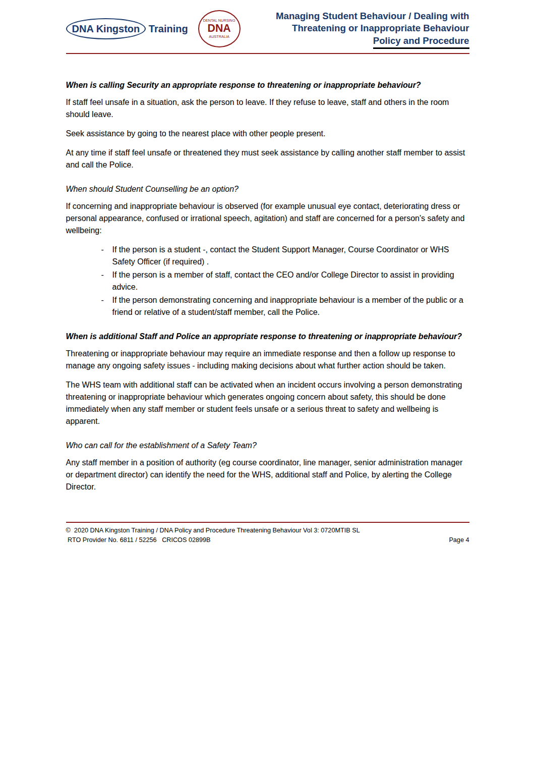DNA Kingston Training
DENTAL NURSING DNA AUSTRALIA
Managing Student Behaviour / Dealing with
Threatening or Inappropriate Behaviour
Policy and Procedure
When is calling Security an appropriate response to threatening or inappropriate behaviour?
If staff feel unsafe in a situation, ask the person to leave. If they refuse to leave, staff and others in the room should leave.
Seek assistance by going to the nearest place with other people present.
At any time if staff feel unsafe or threatened they must seek assistance by calling another staff member to assist and call the Police.
When should Student Counselling be an option?
If concerning and inappropriate behaviour is observed (for example unusual eye contact, deteriorating dress or personal appearance, confused or irrational speech, agitation) and staff are concerned for a person's safety and wellbeing:
If the person is a student -, contact the Student Support Manager, Course Coordinator or WHS Safety Officer (if required) .
If the person is a member of staff, contact the CEO and/or College Director to assist in providing advice.
If the person demonstrating concerning and inappropriate behaviour is a member of the public or a friend or relative of a student/staff member, call the Police.
When is additional Staff and Police an appropriate response to threatening or inappropriate behaviour?
Threatening or inappropriate behaviour may require an immediate response and then a follow up response to manage any ongoing safety issues - including making decisions about what further action should be taken.
The WHS team with additional staff can be activated when an incident occurs involving a person demonstrating threatening or inappropriate behaviour which generates ongoing concern about safety, this should be done immediately when any staff member or student feels unsafe or a serious threat to safety and wellbeing is apparent.
Who can call for the establishment of a Safety Team?
Any staff member in a position of authority (eg course coordinator, line manager, senior administration manager or department director) can identify the need for the WHS, additional staff and Police, by alerting the College Director.
© 2020 DNA Kingston Training / DNA Policy and Procedure Threatening Behaviour Vol 3: 0720MTIB SL
RTO Provider No. 6811 / 52256 CRICOS 02899B Page 4